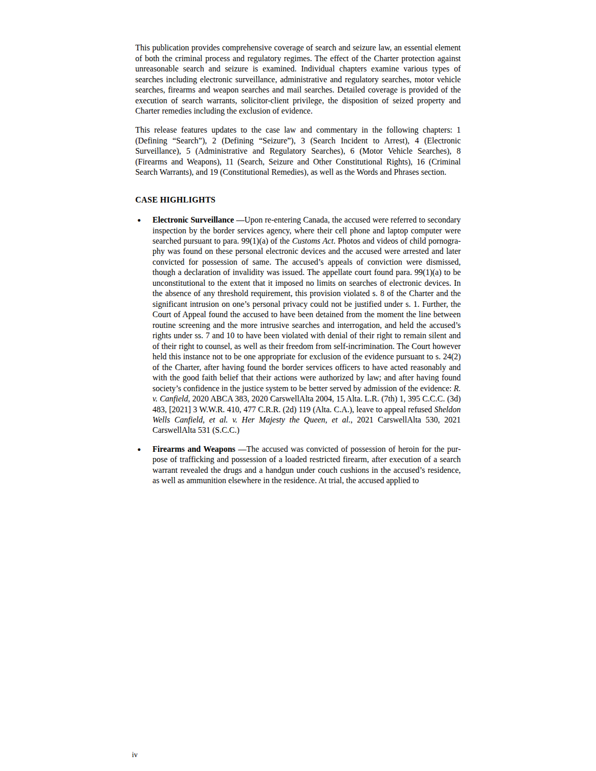This publication provides comprehensive coverage of search and seizure law, an essential element of both the criminal process and regulatory regimes. The effect of the Charter protection against unreasonable search and seizure is examined. Individual chapters examine various types of searches including electronic surveillance, administrative and regulatory searches, motor vehicle searches, firearms and weapon searches and mail searches. Detailed coverage is provided of the execution of search warrants, solicitor-client privilege, the disposition of seized property and Charter remedies including the exclusion of evidence.
This release features updates to the case law and commentary in the following chapters: 1 (Defining “Search”), 2 (Defining “Seizure”), 3 (Search Incident to Arrest), 4 (Electronic Surveillance), 5 (Administrative and Regulatory Searches), 6 (Motor Vehicle Searches), 8 (Firearms and Weapons), 11 (Search, Seizure and Other Constitutional Rights), 16 (Criminal Search Warrants), and 19 (Constitutional Remedies), as well as the Words and Phrases section.
CASE HIGHLIGHTS
Electronic Surveillance —Upon re-entering Canada, the accused were referred to secondary inspection by the border services agency, where their cell phone and laptop computer were searched pursuant to para. 99(1)(a) of the Customs Act. Photos and videos of child pornography was found on these personal electronic devices and the accused were arrested and later convicted for possession of same. The accused’s appeals of conviction were dismissed, though a declaration of invalidity was issued. The appellate court found para. 99(1)(a) to be unconstitutional to the extent that it imposed no limits on searches of electronic devices. In the absence of any threshold requirement, this provision violated s. 8 of the Charter and the significant intrusion on one’s personal privacy could not be justified under s. 1. Further, the Court of Appeal found the accused to have been detained from the moment the line between routine screening and the more intrusive searches and interrogation, and held the accused’s rights under ss. 7 and 10 to have been violated with denial of their right to remain silent and of their right to counsel, as well as their freedom from self-incrimination. The Court however held this instance not to be one appropriate for exclusion of the evidence pursuant to s. 24(2) of the Charter, after having found the border services officers to have acted reasonably and with the good faith belief that their actions were authorized by law; and after having found society’s confidence in the justice system to be better served by admission of the evidence: R. v. Canfield, 2020 ABCA 383, 2020 CarswellAlta 2004, 15 Alta. L.R. (7th) 1, 395 C.C.C. (3d) 483, [2021] 3 W.W.R. 410, 477 C.R.R. (2d) 119 (Alta. C.A.), leave to appeal refused Sheldon Wells Canfield, et al. v. Her Majesty the Queen, et al., 2021 CarswellAlta 530, 2021 CarswellAlta 531 (S.C.C.)
Firearms and Weapons —The accused was convicted of possession of heroin for the purpose of trafficking and possession of a loaded restricted firearm, after execution of a search warrant revealed the drugs and a handgun under couch cushions in the accused’s residence, as well as ammunition elsewhere in the residence. At trial, the accused applied to
iv